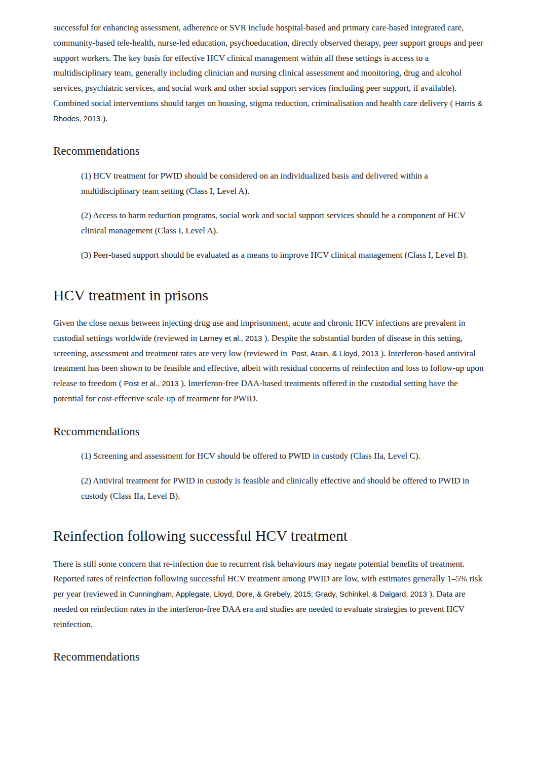successful for enhancing assessment, adherence or SVR include hospital-based and primary care-based integrated care, community-based tele-health, nurse-led education, psychoeducation, directly observed therapy, peer support groups and peer support workers. The key basis for effective HCV clinical management within all these settings is access to a multidisciplinary team, generally including clinician and nursing clinical assessment and monitoring, drug and alcohol services, psychiatric services, and social work and other social support services (including peer support, if available). Combined social interventions should target on housing, stigma reduction, criminalisation and health care delivery ( Harris & Rhodes, 2013 ).
Recommendations
(1) HCV treatment for PWID should be considered on an individualized basis and delivered within a multidisciplinary team setting (Class I, Level A).
(2) Access to harm reduction programs, social work and social support services should be a component of HCV clinical management (Class I, Level A).
(3) Peer-based support should be evaluated as a means to improve HCV clinical management (Class I, Level B).
HCV treatment in prisons
Given the close nexus between injecting drug use and imprisonment, acute and chronic HCV infections are prevalent in custodial settings worldwide (reviewed in Larney et al., 2013 ). Despite the substantial burden of disease in this setting, screening, assessment and treatment rates are very low (reviewed in Post, Arain, & Lloyd, 2013 ). Interferon-based antiviral treatment has been shown to be feasible and effective, albeit with residual concerns of reinfection and loss to follow-up upon release to freedom ( Post et al., 2013 ). Interferon-free DAA-based treatments offered in the custodial setting have the potential for cost-effective scale-up of treatment for PWID.
Recommendations
(1) Screening and assessment for HCV should be offered to PWID in custody (Class IIa, Level C).
(2) Antiviral treatment for PWID in custody is feasible and clinically effective and should be offered to PWID in custody (Class IIa, Level B).
Reinfection following successful HCV treatment
There is still some concern that re-infection due to recurrent risk behaviours may negate potential benefits of treatment. Reported rates of reinfection following successful HCV treatment among PWID are low, with estimates generally 1–5% risk per year (reviewed in Cunningham, Applegate, Lloyd, Dore, & Grebely, 2015; Grady, Schinkel, & Dalgard, 2013 ). Data are needed on reinfection rates in the interferon-free DAA era and studies are needed to evaluate strategies to prevent HCV reinfection.
Recommendations